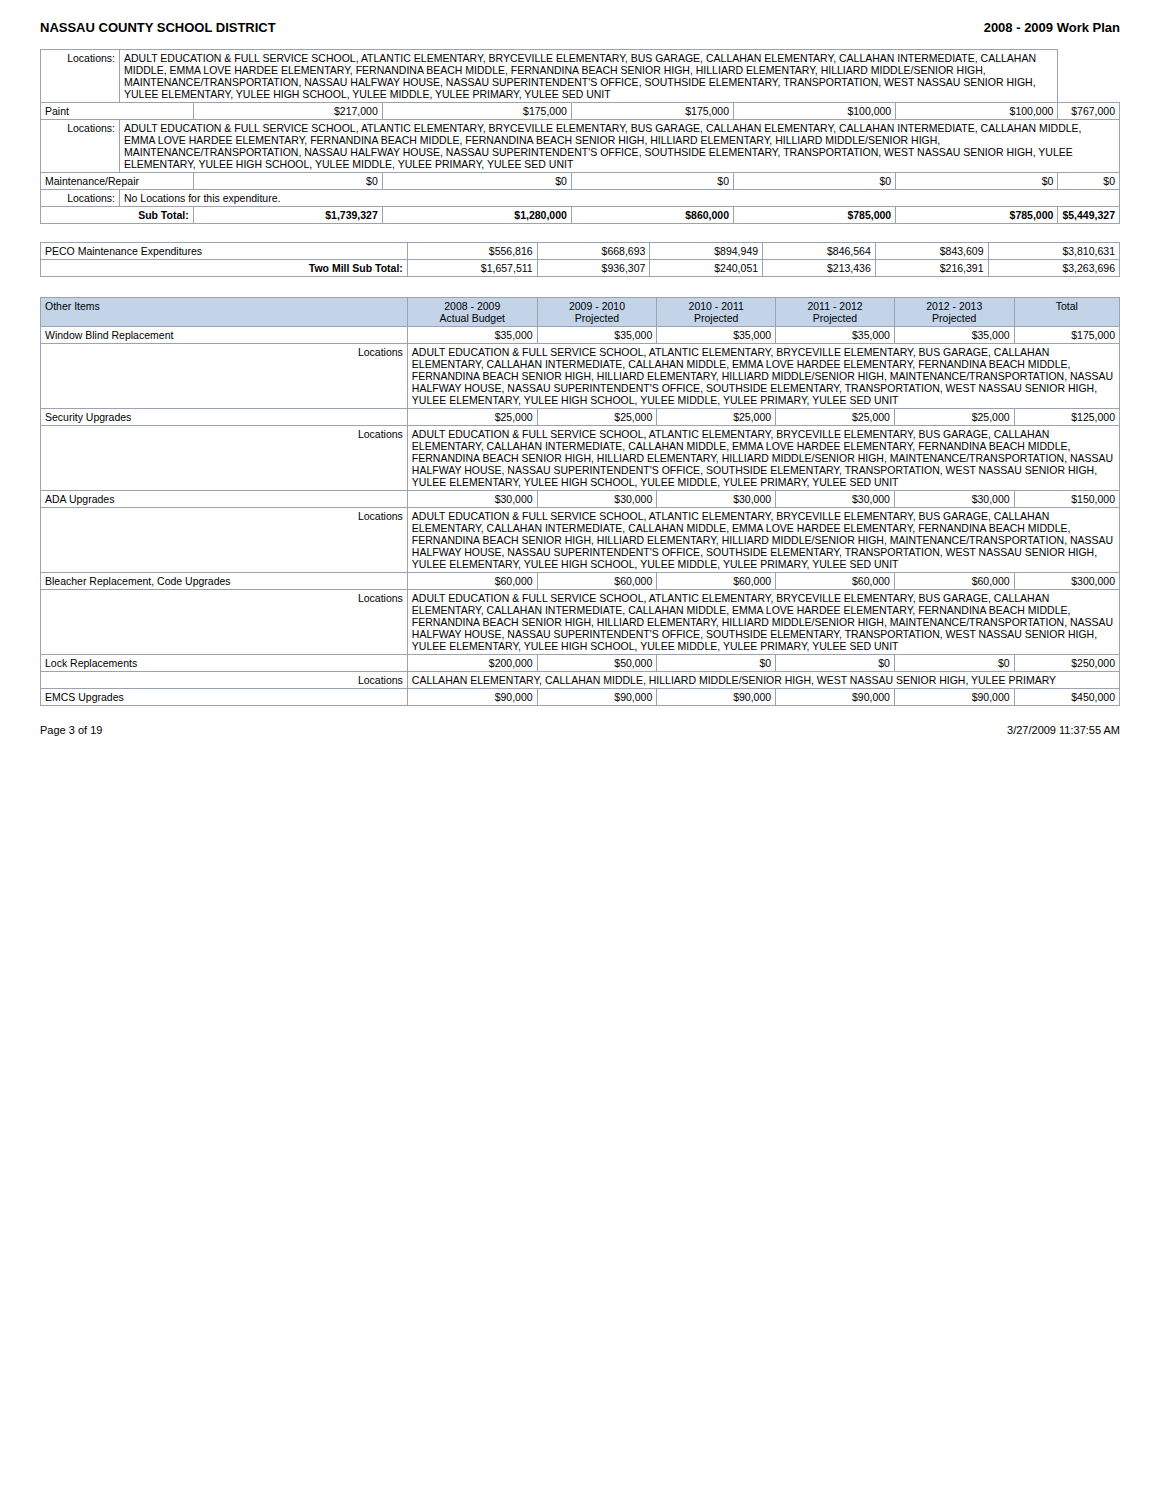NASSAU COUNTY SCHOOL DISTRICT
2008 - 2009 Work Plan
| Locations: | ADULT EDUCATION & FULL SERVICE SCHOOL, ATLANTIC ELEMENTARY, BRYCEVILLE ELEMENTARY, BUS GARAGE, CALLAHAN ELEMENTARY, CALLAHAN INTERMEDIATE, CALLAHAN MIDDLE, EMMA LOVE HARDEE ELEMENTARY, FERNANDINA BEACH MIDDLE, FERNANDINA BEACH SENIOR HIGH, HILLIARD ELEMENTARY, HILLIARD MIDDLE/SENIOR HIGH, MAINTENANCE/TRANSPORTATION, NASSAU HALFWAY HOUSE, NASSAU SUPERINTENDENT'S OFFICE, SOUTHSIDE ELEMENTARY, TRANSPORTATION, WEST NASSAU SENIOR HIGH, YULEE ELEMENTARY, YULEE HIGH SCHOOL, YULEE MIDDLE, YULEE PRIMARY, YULEE SED UNIT |
| Paint | $217,000 | $175,000 | $175,000 | $100,000 | $100,000 | $767,000 |
| Locations: | ADULT EDUCATION & FULL SERVICE SCHOOL, ATLANTIC ELEMENTARY, BRYCEVILLE ELEMENTARY, BUS GARAGE, CALLAHAN ELEMENTARY, CALLAHAN INTERMEDIATE, CALLAHAN MIDDLE, EMMA LOVE HARDEE ELEMENTARY, FERNANDINA BEACH MIDDLE, FERNANDINA BEACH SENIOR HIGH, HILLIARD ELEMENTARY, HILLIARD MIDDLE/SENIOR HIGH, MAINTENANCE/TRANSPORTATION, NASSAU HALFWAY HOUSE, NASSAU SUPERINTENDENT'S OFFICE, SOUTHSIDE ELEMENTARY, TRANSPORTATION, WEST NASSAU SENIOR HIGH, YULEE ELEMENTARY, YULEE HIGH SCHOOL, YULEE MIDDLE, YULEE PRIMARY, YULEE SED UNIT |
| Maintenance/Repair | $0 | $0 | $0 | $0 | $0 | $0 |
| Locations: | No Locations for this expenditure. |
| Sub Total: | $1,739,327 | $1,280,000 | $860,000 | $785,000 | $785,000 | $5,449,327 |
| PECO Maintenance Expenditures | $556,816 | $668,693 | $894,949 | $846,564 | $843,609 | $3,810,631 |
| Two Mill Sub Total: | $1,657,511 | $936,307 | $240,051 | $213,436 | $216,391 | $3,263,696 |
| Other Items | 2008 - 2009 Actual Budget | 2009 - 2010 Projected | 2010 - 2011 Projected | 2011 - 2012 Projected | 2012 - 2013 Projected | Total |
| --- | --- | --- | --- | --- | --- | --- |
| Window Blind Replacement | $35,000 | $35,000 | $35,000 | $35,000 | $35,000 | $175,000 |
| Locations | ADULT EDUCATION & FULL SERVICE SCHOOL, ATLANTIC ELEMENTARY, BRYCEVILLE ELEMENTARY, BUS GARAGE, CALLAHAN ELEMENTARY, CALLAHAN INTERMEDIATE, CALLAHAN MIDDLE, EMMA LOVE HARDEE ELEMENTARY, FERNANDINA BEACH MIDDLE, FERNANDINA BEACH SENIOR HIGH, HILLIARD ELEMENTARY, HILLIARD MIDDLE/SENIOR HIGH, MAINTENANCE/TRANSPORTATION, NASSAU HALFWAY HOUSE, NASSAU SUPERINTENDENT'S OFFICE, SOUTHSIDE ELEMENTARY, TRANSPORTATION, WEST NASSAU SENIOR HIGH, YULEE ELEMENTARY, YULEE HIGH SCHOOL, YULEE MIDDLE, YULEE PRIMARY, YULEE SED UNIT |
| Security Upgrades | $25,000 | $25,000 | $25,000 | $25,000 | $25,000 | $125,000 |
| Locations | ADULT EDUCATION & FULL SERVICE SCHOOL, ATLANTIC ELEMENTARY, BRYCEVILLE ELEMENTARY, BUS GARAGE, CALLAHAN ELEMENTARY, CALLAHAN INTERMEDIATE, CALLAHAN MIDDLE, EMMA LOVE HARDEE ELEMENTARY, FERNANDINA BEACH MIDDLE, FERNANDINA BEACH SENIOR HIGH, HILLIARD ELEMENTARY, HILLIARD MIDDLE/SENIOR HIGH, MAINTENANCE/TRANSPORTATION, NASSAU HALFWAY HOUSE, NASSAU SUPERINTENDENT'S OFFICE, SOUTHSIDE ELEMENTARY, TRANSPORTATION, WEST NASSAU SENIOR HIGH, YULEE ELEMENTARY, YULEE HIGH SCHOOL, YULEE MIDDLE, YULEE PRIMARY, YULEE SED UNIT |
| ADA Upgrades | $30,000 | $30,000 | $30,000 | $30,000 | $30,000 | $150,000 |
| Locations | ADULT EDUCATION & FULL SERVICE SCHOOL, ATLANTIC ELEMENTARY, BRYCEVILLE ELEMENTARY, BUS GARAGE, CALLAHAN ELEMENTARY, CALLAHAN INTERMEDIATE, CALLAHAN MIDDLE, EMMA LOVE HARDEE ELEMENTARY, FERNANDINA BEACH MIDDLE, FERNANDINA BEACH SENIOR HIGH, HILLIARD ELEMENTARY, HILLIARD MIDDLE/SENIOR HIGH, MAINTENANCE/TRANSPORTATION, NASSAU HALFWAY HOUSE, NASSAU SUPERINTENDENT'S OFFICE, SOUTHSIDE ELEMENTARY, TRANSPORTATION, WEST NASSAU SENIOR HIGH, YULEE ELEMENTARY, YULEE HIGH SCHOOL, YULEE MIDDLE, YULEE PRIMARY, YULEE SED UNIT |
| Bleacher Replacement, Code Upgrades | $60,000 | $60,000 | $60,000 | $60,000 | $60,000 | $300,000 |
| Locations | ADULT EDUCATION & FULL SERVICE SCHOOL, ATLANTIC ELEMENTARY, BRYCEVILLE ELEMENTARY, BUS GARAGE, CALLAHAN ELEMENTARY, CALLAHAN INTERMEDIATE, CALLAHAN MIDDLE, EMMA LOVE HARDEE ELEMENTARY, FERNANDINA BEACH MIDDLE, FERNANDINA BEACH SENIOR HIGH, HILLIARD ELEMENTARY, HILLIARD MIDDLE/SENIOR HIGH, MAINTENANCE/TRANSPORTATION, NASSAU HALFWAY HOUSE, NASSAU SUPERINTENDENT'S OFFICE, SOUTHSIDE ELEMENTARY, TRANSPORTATION, WEST NASSAU SENIOR HIGH, YULEE ELEMENTARY, YULEE HIGH SCHOOL, YULEE MIDDLE, YULEE PRIMARY, YULEE SED UNIT |
| Lock Replacements | $200,000 | $50,000 | $0 | $0 | $0 | $250,000 |
| Locations | CALLAHAN ELEMENTARY, CALLAHAN MIDDLE, HILLIARD MIDDLE/SENIOR HIGH, WEST NASSAU SENIOR HIGH, YULEE PRIMARY |
| EMCS Upgrades | $90,000 | $90,000 | $90,000 | $90,000 | $90,000 | $450,000 |
Page 3 of 19
3/27/2009 11:37:55 AM